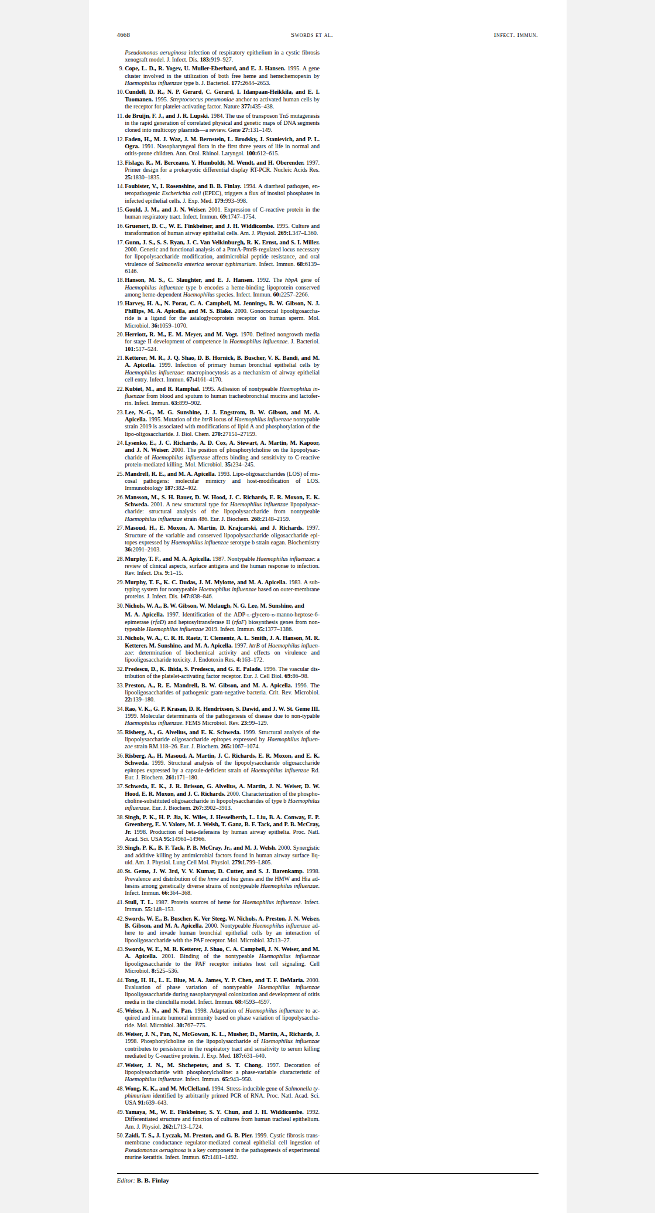4668 Swords et al. Infect. Immun.
Pseudomonas aeruginosa infection of respiratory epithelium in a cystic fibrosis xenograft model. J. Infect. Dis. 183: 919–927.
9. Cope, L. D., R. Yogev, U. Muller-Eberhard, and E. J. Hansen. 1995. A gene cluster involved in the utilization of both free heme and heme:hemopexin by Haemophilus influenzae type b. J. Bacteriol. 177: 2644–2653.
10. Cundell, D. R., N. P. Gerard, C. Gerard, I. Idanpaan-Heikkila, and E. I. Tuomanen. 1995. Streptococcus pneumoniae anchor to activated human cells by the receptor for platelet-activating factor. Nature 377: 435–438.
11. de Bruijn, F. J., and J. R. Lupski. 1984. The use of transposon Tn5 mutagenesis in the rapid generation of correlated physical and genetic maps of DNA segments cloned into multicopy plasmids—a review. Gene 27: 131–149.
12. Faden, H., M. J. Waz, J. M. Bernstein, L. Brodsky, J. Stanievich, and P. L. Ogra. 1991. Nasopharyngeal flora in the first three years of life in normal and otitis-prone children. Ann. Otol. Rhinol. Laryngol. 100: 612–615.
13. Fislage, R., M. Berceanu, Y. Humboldt, M. Wendt, and H. Oberender. 1997. Primer design for a prokaryotic differential display RT-PCR. Nucleic Acids Res. 25: 1830–1835.
14. Foubister, V., I. Rosenshine, and B. B. Finlay. 1994. A diarrheal pathogen, enteropathogenic Escherichia coli (EPEC), triggers a flux of inositol phosphates in infected epithelial cells. J. Exp. Med. 179: 993–998.
15. Gould, J. M., and J. N. Weiser. 2001. Expression of C-reactive protein in the human respiratory tract. Infect. Immun. 69: 1747–1754.
16. Gruenert, D. C., W. E. Finkbeiner, and J. H. Widdicombe. 1995. Culture and transformation of human airway epithelial cells. Am. J. Physiol. 269: L347–L360.
17. Gunn, J. S., S. S. Ryan, J. C. Van Velkinburgh, R. K. Ernst, and S. I. Miller. 2000. Genetic and functional analysis of a PmrA-PmrB-regulated locus necessary for lipopolysaccharide modification, antimicrobial peptide resistance, and oral virulence of Salmonella enterica serovar typhimurium. Infect. Immun. 68: 6139–6146.
18. Hanson, M. S., C. Slaughter, and E. J. Hansen. 1992. The hbpA gene of Haemophilus influenzae type b encodes a heme-binding lipoprotein conserved among heme-dependent Haemophilus species. Infect. Immun. 60: 2257–2266.
19. Harvey, H. A., N. Porat, C. A. Campbell, M. Jennings, B. W. Gibson, N. J. Phillips, M. A. Apicella, and M. S. Blake. 2000. Gonococcal lipooligosaccharide is a ligand for the asialoglycoprotein receptor on human sperm. Mol. Microbiol. 36: 1059–1070.
20. Herriott, R. M., E. M. Meyer, and M. Vogt. 1970. Defined nongrowth media for stage II development of competence in Haemophilus influenzae. J. Bacteriol. 101: 517–524.
21. Ketterer, M. R., J. Q. Shao, D. B. Hornick, B. Buscher, V. K. Bandi, and M. A. Apicella. 1999. Infection of primary human bronchial epithelial cells by Haemophilus influenzae: macropinocytosis as a mechanism of airway epithelial cell entry. Infect. Immun. 67: 4161–4170.
22. Kubiet, M., and R. Ramphal. 1995. Adhesion of nontypeable Haemophilus influenzae from blood and sputum to human tracheobronchial mucins and lactoferrin. Infect. Immun. 63: 899–902.
23. Lee, N.-G., M. G. Sunshine, J. J. Engstrom, B. W. Gibson, and M. A. Apicella. 1995. Mutation of the htrB locus of Haemophilus influenzae nontypable strain 2019 is associated with modifications of lipid A and phosphorylation of the lipo-oligosaccharide. J. Biol. Chem. 270: 27151–27159.
24. Lysenko, E., J. C. Richards, A. D. Cox, A. Stewart, A. Martin, M. Kapoor, and J. N. Weiser. 2000. The position of phosphorylcholine on the lipopolysaccharide of Haemophilus influenzae affects binding and sensitivity to C-reactive protein-mediated killing. Mol. Microbiol. 35: 234–245.
25. Mandrell, R. E., and M. A. Apicella. 1993. Lipo-oligosaccharides (LOS) of mucosal pathogens: molecular mimicry and host-modification of LOS. Immunobiology 187: 382–402.
26. Mansson, M., S. H. Bauer, D. W. Hood, J. C. Richards, E. R. Moxon, E. K. Schweda. 2001. A new structural type for Haemophilus influenzae lipopolysaccharide: structural analysis of the lipopolysaccharide from nontypeable Haemophilus influenzae strain 486. Eur. J. Biochem. 268: 2148–2159.
27. Masoud, H., E. Moxon, A. Martin, D. Krajcarski, and J. Richards. 1997. Structure of the variable and conserved lipopolysaccharide oligosaccharide epitopes expressed by Haemophilus influenzae serotype b strain eagan. Biochemistry 36: 2091–2103.
28. Murphy, T. F., and M. A. Apicella. 1987. Nontypable Haemophilus influenzae: a review of clinical aspects, surface antigens and the human response to infection. Rev. Infect. Dis. 9: 1–15.
29. Murphy, T. F., K. C. Dudas, J. M. Mylotte, and M. A. Apicella. 1983. A subtyping system for nontypeable Haemophilus influenzae based on outer-membrane proteins. J. Infect. Dis. 147: 838–846.
30. Nichols, W. A., B. W. Gibson, W. Melaugh, N. G. Lee, M. Sunshine, and
M. A. Apicella. 1997. Identification of the ADP-l-glycero-d-manno-heptose-6-epimerase (rfaD) and heptosyltransferase II (rfaF) biosynthesis genes from nontypeable Haemophilus influenzae 2019. Infect. Immun. 65: 1377–1386.
31. Nichols, W. A., C. R. H. Raetz, T. Clementz, A. L. Smith, J. A. Hanson, M. R. Ketterer, M. Sunshine, and M. A. Apicella. 1997. htrB of Haemophilus influenzae: determination of biochemical activity and effects on virulence and lipooligosaccharide toxicity. J. Endotoxin Res. 4: 163–172.
32. Predescu, D., K. Ihida, S. Predescu, and G. E. Palade. 1996. The vascular distribution of the platelet-activating factor receptor. Eur. J. Cell Biol. 69: 86–98.
33. Preston, A., R. E. Mandrell, B. W. Gibson, and M. A. Apicella. 1996. The lipooligosaccharides of pathogenic gram-negative bacteria. Crit. Rev. Microbiol. 22: 139–180.
34. Rao, V. K., G. P. Krasan, D. R. Hendrixson, S. Dawid, and J. W. St. Geme III. 1999. Molecular determinants of the pathogenesis of disease due to non-typable Haemophilus influenzae. FEMS Microbiol. Rev. 23: 99–129.
35. Risberg, A., G. Alvelius, and E. K. Schweda. 1999. Structural analysis of the lipopolysaccharide oligosaccharide epitopes expressed by Haemophilus influenzae strain RM.118–26. Eur. J. Biochem. 265: 1067–1074.
36. Risberg, A., H. Masoud, A. Martin, J. C. Richards, E. R. Moxon, and E. K. Schweda. 1999. Structural analysis of the lipopolysaccharide oligosaccharide epitopes expressed by a capsule-deficient strain of Haemophilus influenzae Rd. Eur. J. Biochem. 261: 171–180.
37. Schweda, E. K., J. R. Brisson, G. Alvelius, A. Martin, J. N. Weiser, D. W. Hood, E. R. Moxon, and J. C. Richards. 2000. Characterization of the phosphocholine-substituted oligosaccharide in lipopolysaccharides of type b Haemophilus influenzae. Eur. J. Biochem. 267: 3902–3913.
38. Singh, P. K., H. P. Jia, K. Wiles, J. Hesselberth, L. Liu, B. A. Conway, E. P. Greenberg, E. V. Valore, M. J. Welsh, T. Ganz, B. F. Tack, and P. B. McCray, Jr. 1998. Production of beta-defensins by human airway epithelia. Proc. Natl. Acad. Sci. USA 95: 14961–14966.
39. Singh, P. K., B. F. Tack, P. B. McCray, Jr., and M. J. Welsh. 2000. Synergistic and additive killing by antimicrobial factors found in human airway surface liquid. Am. J. Physiol. Lung Cell Mol. Physiol. 279: L799–L805.
40. St. Geme, J. W. 3rd, V. V. Kumar, D. Cutter, and S. J. Barenkamp. 1998. Prevalence and distribution of the hmw and hia genes and the HMW and Hia adhesins among genetically diverse strains of nontypeable Haemophilus influenzae. Infect. Immun. 66: 364–368.
41. Stull, T. L. 1987. Protein sources of heme for Haemophilus influenzae. Infect. Immun. 55: 148–153.
42. Swords, W. E., B. Buscher, K. Ver Steeg, W. Nichols, A. Preston, J. N. Weiser, B. Gibson, and M. A. Apicella. 2000. Nontypeable Haemophilus influenzae adhere to and invade human bronchial epithelial cells by an interaction of lipooligosaccharide with the PAF receptor. Mol. Microbiol. 37: 13–27.
43. Swords, W. E., M. R. Ketterer, J. Shao, C. A. Campbell, J. N. Weiser, and M. A. Apicella. 2001. Binding of the nontypeable Haemophilus influenzae lipooligosaccharide to the PAF receptor initiates host cell signaling. Cell Microbiol. 8: 525–536.
44. Tong, H. H., L. E. Blue, M. A. James, Y. P. Chen, and T. F. DeMaria. 2000. Evaluation of phase variation of nontypeable Haemophilus influenzae lipooligosaccharide during nasopharyngeal colonization and development of otitis media in the chinchilla model. Infect. Immun. 68: 4593–4597.
45. Weiser, J. N., and N. Pan. 1998. Adaptation of Haemophilus influenzae to acquired and innate humoral immunity based on phase variation of lipopolysaccharide. Mol. Microbiol. 30: 767–775.
46. Weiser, J. N., Pan, N., McGowan, K. L., Musher, D., Martin, A., Richards, J. 1998. Phosphorylcholine on the lipopolysaccharide of Haemophilus influenzae contributes to persistence in the respiratory tract and sensitivity to serum killing mediated by C-reactive protein. J. Exp. Med. 187: 631–640.
47. Weiser, J. N., M. Shchepetov, and S. T. Chong. 1997. Decoration of lipopolysaccharide with phosphorylcholine: a phase-variable characteristic of Haemophilus influenzae. Infect. Immun. 65: 943–950.
48. Wong, K. K., and M. McClelland. 1994. Stress-inducible gene of Salmonella typhimurium identified by arbitrarily primed PCR of RNA. Proc. Natl. Acad. Sci. USA 91: 639–643.
49. Yamaya, M., W. E. Finkbeiner, S. Y. Chun, and J. H. Widdicombe. 1992. Differentiated structure and function of cultures from human tracheal epithelium. Am. J. Physiol. 262: L713–L724.
50. Zaidi, T. S., J. Lyczak, M. Preston, and G. B. Pier. 1999. Cystic fibrosis transmembrane conductance regulator-mediated corneal epithelial cell ingestion of Pseudomonas aeruginosa is a key component in the pathogenesis of experimental murine keratitis. Infect. Immun. 67: 1481–1492.
Editor: B. B. Finlay